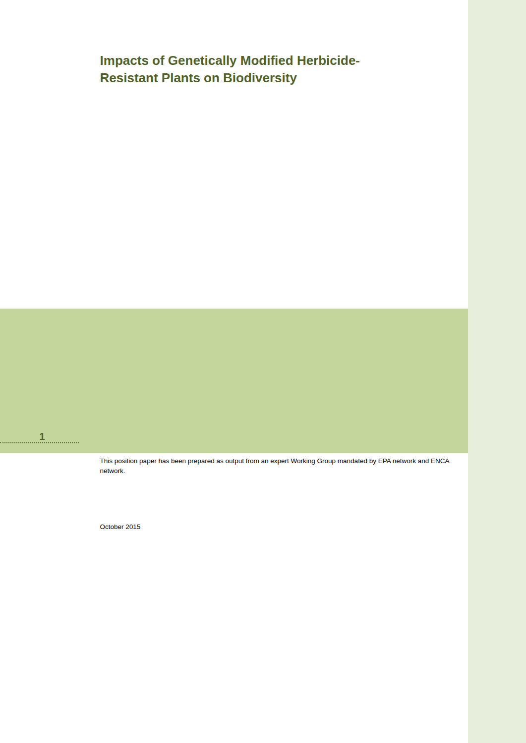Impacts of Genetically Modified Herbicide-Resistant Plants on Biodiversity
1
This position paper has been prepared as output from an expert Working Group mandated by EPA network and ENCA network.
October 2015